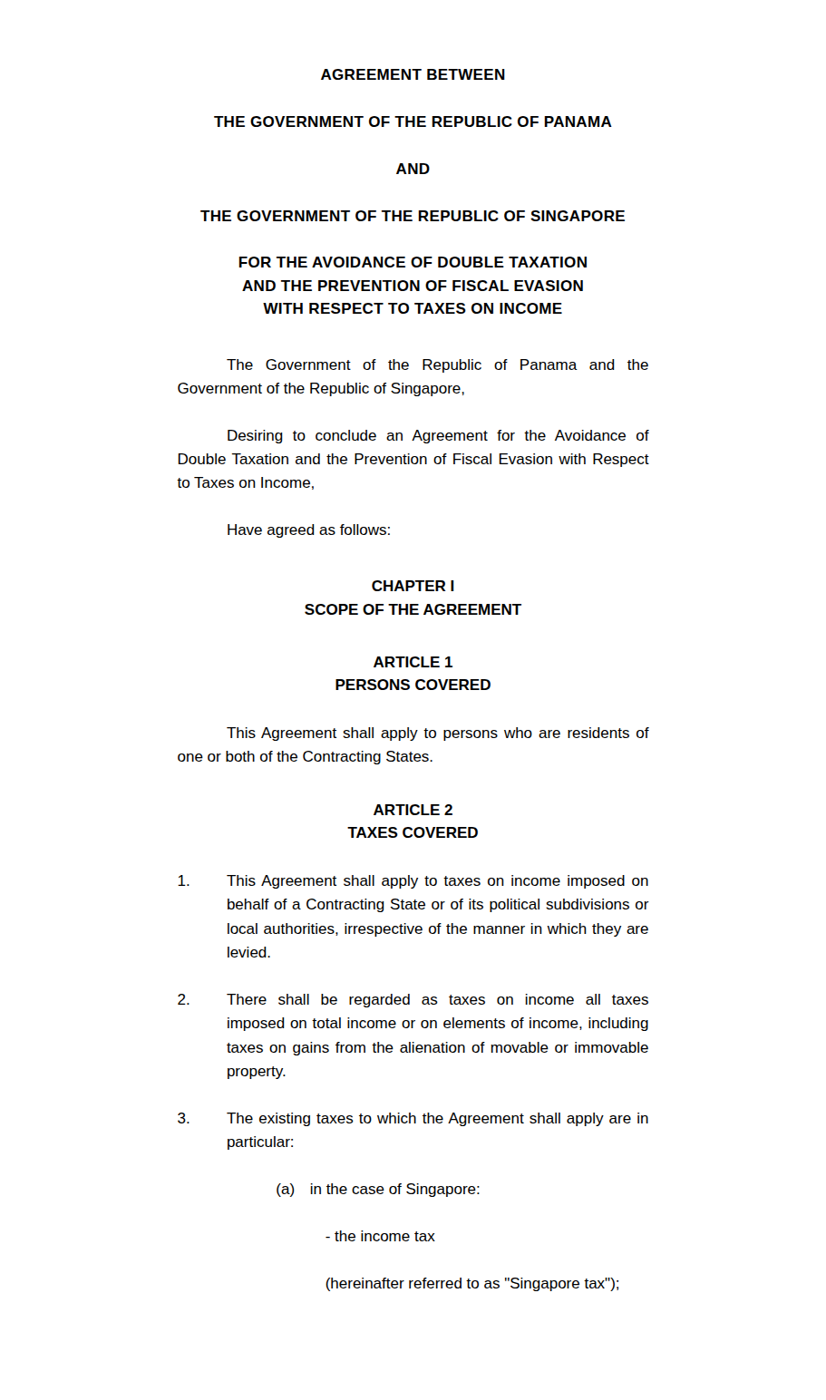AGREEMENT BETWEEN
THE GOVERNMENT OF THE REPUBLIC OF PANAMA
AND
THE GOVERNMENT OF THE REPUBLIC OF SINGAPORE
FOR THE AVOIDANCE OF DOUBLE TAXATION
AND THE PREVENTION OF FISCAL EVASION
WITH RESPECT TO TAXES ON INCOME
The Government of the Republic of Panama and the Government of the Republic of Singapore,
Desiring to conclude an Agreement for the Avoidance of Double Taxation and the Prevention of Fiscal Evasion with Respect to Taxes on Income,
Have agreed as follows:
CHAPTER I
SCOPE OF THE AGREEMENT
ARTICLE 1
PERSONS COVERED
This Agreement shall apply to persons who are residents of one or both of the Contracting States.
ARTICLE 2
TAXES COVERED
1.
This Agreement shall apply to taxes on income imposed on behalf of a Contracting State or of its political subdivisions or local authorities, irrespective of the manner in which they are levied.
2.
There shall be regarded as taxes on income all taxes imposed on total income or on elements of income, including taxes on gains from the alienation of movable or immovable property.
3.
The existing taxes to which the Agreement shall apply are in particular:
(a)
in the case of Singapore:
- the income tax
(hereinafter referred to as "Singapore tax");